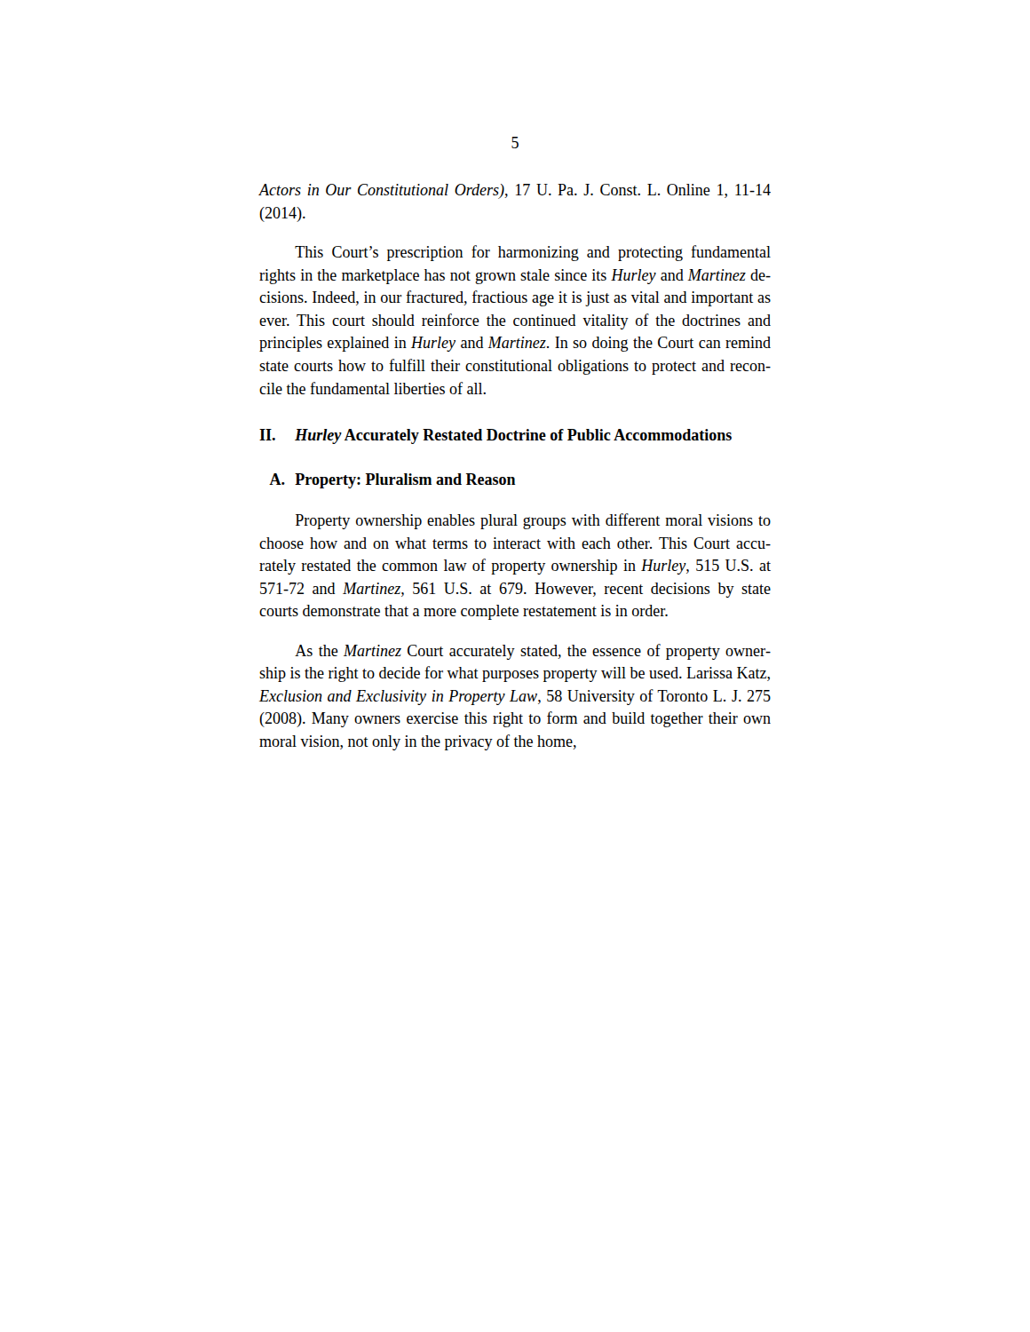5
Actors in Our Constitutional Orders), 17 U. Pa. J. Const. L. Online 1, 11-14 (2014).
This Court’s prescription for harmonizing and protecting fundamental rights in the marketplace has not grown stale since its Hurley and Martinez decisions. Indeed, in our fractured, fractious age it is just as vital and important as ever. This court should reinforce the continued vitality of the doctrines and principles explained in Hurley and Martinez. In so doing the Court can remind state courts how to fulfill their constitutional obligations to protect and reconcile the fundamental liberties of all.
II. Hurley Accurately Restated Doctrine of Public Accommodations
A. Property: Pluralism and Reason
Property ownership enables plural groups with different moral visions to choose how and on what terms to interact with each other. This Court accurately restated the common law of property ownership in Hurley, 515 U.S. at 571-72 and Martinez, 561 U.S. at 679. However, recent decisions by state courts demonstrate that a more complete restatement is in order.
As the Martinez Court accurately stated, the essence of property ownership is the right to decide for what purposes property will be used. Larissa Katz, Exclusion and Exclusivity in Property Law, 58 University of Toronto L. J. 275 (2008). Many owners exercise this right to form and build together their own moral vision, not only in the privacy of the home,